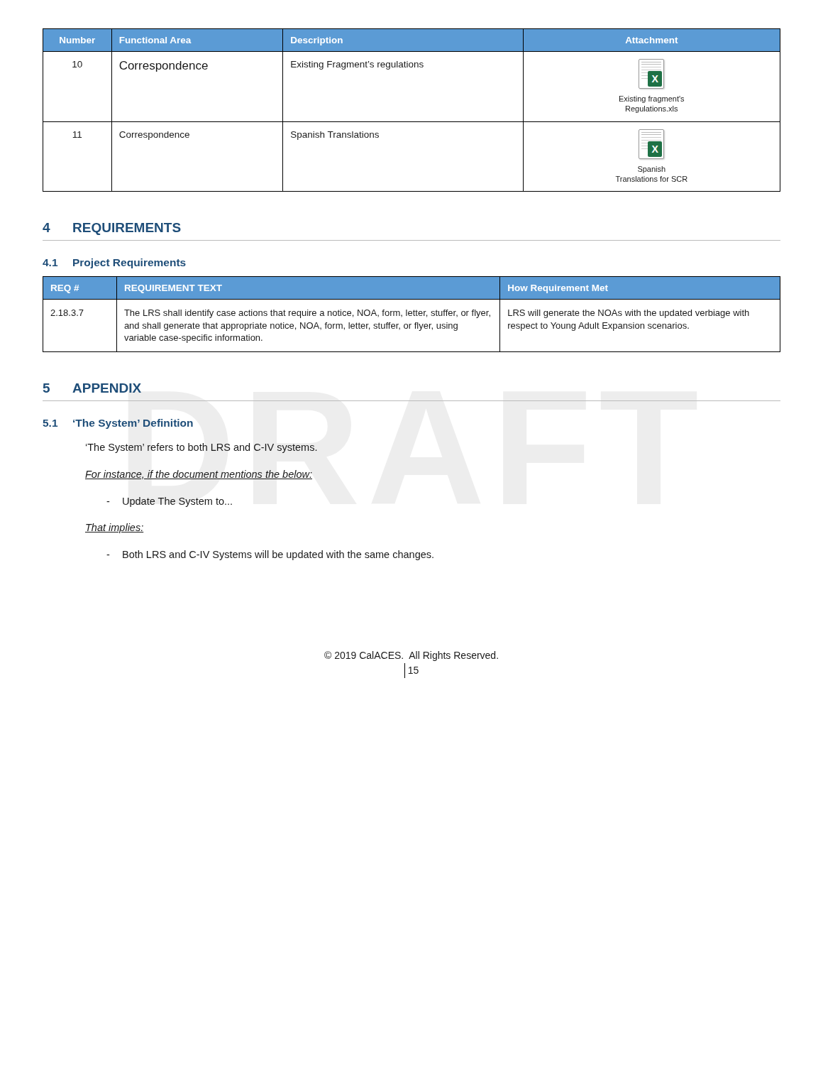DRAFT
| Number | Functional Area | Description | Attachment |
| --- | --- | --- | --- |
| 10 | Correspondence | Existing Fragment’s regulations | Existing fragment's Regulations.xls |
| 11 | Correspondence | Spanish Translations | Spanish Translations for SCR |
4 REQUIREMENTS
4.1 Project Requirements
| REQ # | REQUIREMENT TEXT | How Requirement Met |
| --- | --- | --- |
| 2.18.3.7 | The LRS shall identify case actions that require a notice, NOA, form, letter, stuffer, or flyer, and shall generate that appropriate notice, NOA, form, letter, stuffer, or flyer, using variable case-specific information. | LRS will generate the NOAs with the updated verbiage with respect to Young Adult Expansion scenarios. |
5 APPENDIX
5.1‘The System’ Definition
‘The System’ refers to both LRS and C-IV systems.
For instance, if the document mentions the below:
Update The System to...
That implies:
Both LRS and C-IV Systems will be updated with the same changes.
© 2019 CalACES. All Rights Reserved.
15